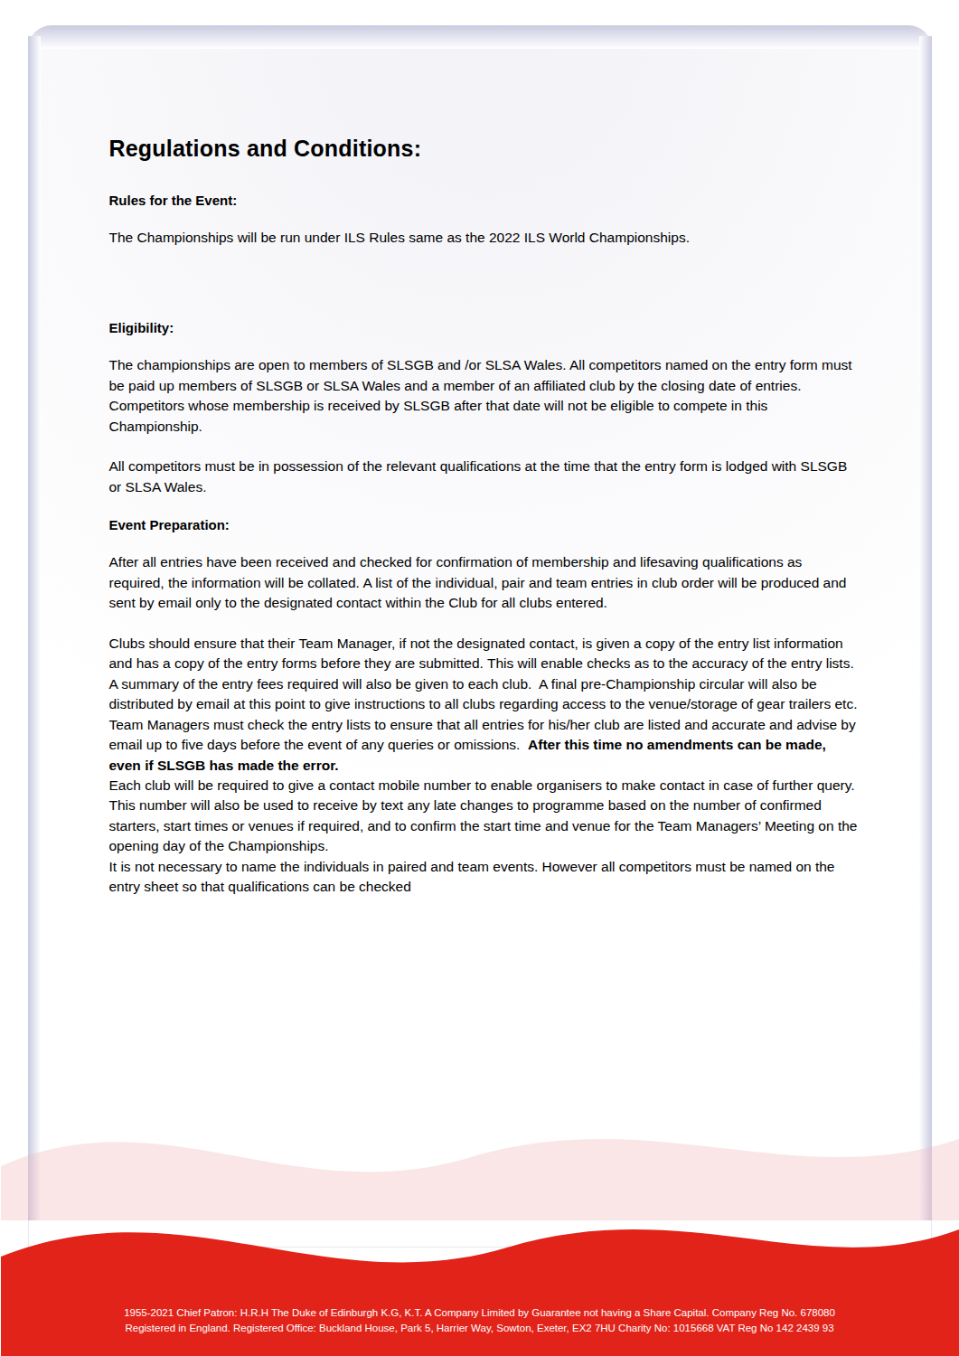Regulations and Conditions:
Rules for the Event:
The Championships will be run under ILS Rules same as the 2022 ILS World Championships.
Eligibility:
The championships are open to members of SLSGB and /or SLSA Wales. All competitors named on the entry form must be paid up members of SLSGB or SLSA Wales and a member of an affiliated club by the closing date of entries. Competitors whose membership is received by SLSGB after that date will not be eligible to compete in this Championship.
All competitors must be in possession of the relevant qualifications at the time that the entry form is lodged with SLSGB or SLSA Wales.
Event Preparation:
After all entries have been received and checked for confirmation of membership and lifesaving qualifications as required, the information will be collated. A list of the individual, pair and team entries in club order will be produced and sent by email only to the designated contact within the Club for all clubs entered.
Clubs should ensure that their Team Manager, if not the designated contact, is given a copy of the entry list information and has a copy of the entry forms before they are submitted. This will enable checks as to the accuracy of the entry lists.
A summary of the entry fees required will also be given to each club. A final pre-Championship circular will also be distributed by email at this point to give instructions to all clubs regarding access to the venue/storage of gear trailers etc.
Team Managers must check the entry lists to ensure that all entries for his/her club are listed and accurate and advise by email up to five days before the event of any queries or omissions. After this time no amendments can be made, even if SLSGB has made the error.
Each club will be required to give a contact mobile number to enable organisers to make contact in case of further query. This number will also be used to receive by text any late changes to programme based on the number of confirmed starters, start times or venues if required, and to confirm the start time and venue for the Team Managers’ Meeting on the opening day of the Championships.
It is not necessary to name the individuals in paired and team events. However all competitors must be named on the entry sheet so that qualifications can be checked
1955-2021 Chief Patron: H.R.H The Duke of Edinburgh K.G, K.T. A Company Limited by Guarantee not having a Share Capital. Company Reg No. 678080
Registered in England. Registered Office: Buckland House, Park 5, Harrier Way, Sowton, Exeter, EX2 7HU Charity No: 1015668 VAT Reg No 142 2439 93